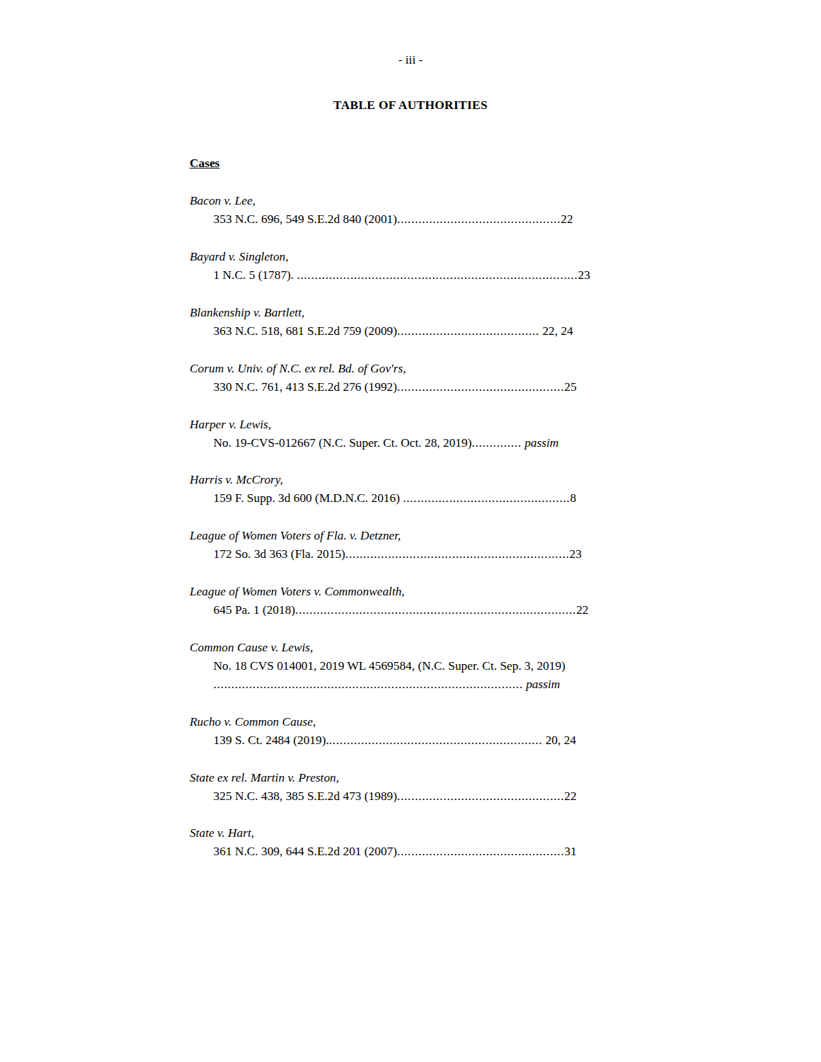- iii -
TABLE OF AUTHORITIES
Cases
Bacon v. Lee,
353 N.C. 696, 549 S.E.2d 840 (2001).............................................. 22
Bayard v. Singleton,
1 N.C. 5 (1787). ............................................................................... 23
Blankenship v. Bartlett,
363 N.C. 518, 681 S.E.2d 759 (2009)........................................ 22, 24
Corum v. Univ. of N.C. ex rel. Bd. of Gov'rs,
330 N.C. 761, 413 S.E.2d 276 (1992)............................................... 25
Harper v. Lewis,
No. 19-CVS-012667 (N.C. Super. Ct. Oct. 28, 2019).............. passim
Harris v. McCrory,
159 F. Supp. 3d 600 (M.D.N.C. 2016) ............................................... 8
League of Women Voters of Fla. v. Detzner,
172 So. 3d 363 (Fla. 2015)............................................................... 23
League of Women Voters v. Commonwealth,
645 Pa. 1 (2018)............................................................................... 22
Common Cause v. Lewis,
No. 18 CVS 014001, 2019 WL 4569584, (N.C. Super. Ct. Sep. 3, 2019) ....................................................................................... passim
Rucho v. Common Cause,
139 S. Ct. 2484 (2019)............................................................. 20, 24
State ex rel. Martin v. Preston,
325 N.C. 438, 385 S.E.2d 473 (1989)............................................... 22
State v. Hart,
361 N.C. 309, 644 S.E.2d 201 (2007)............................................... 31